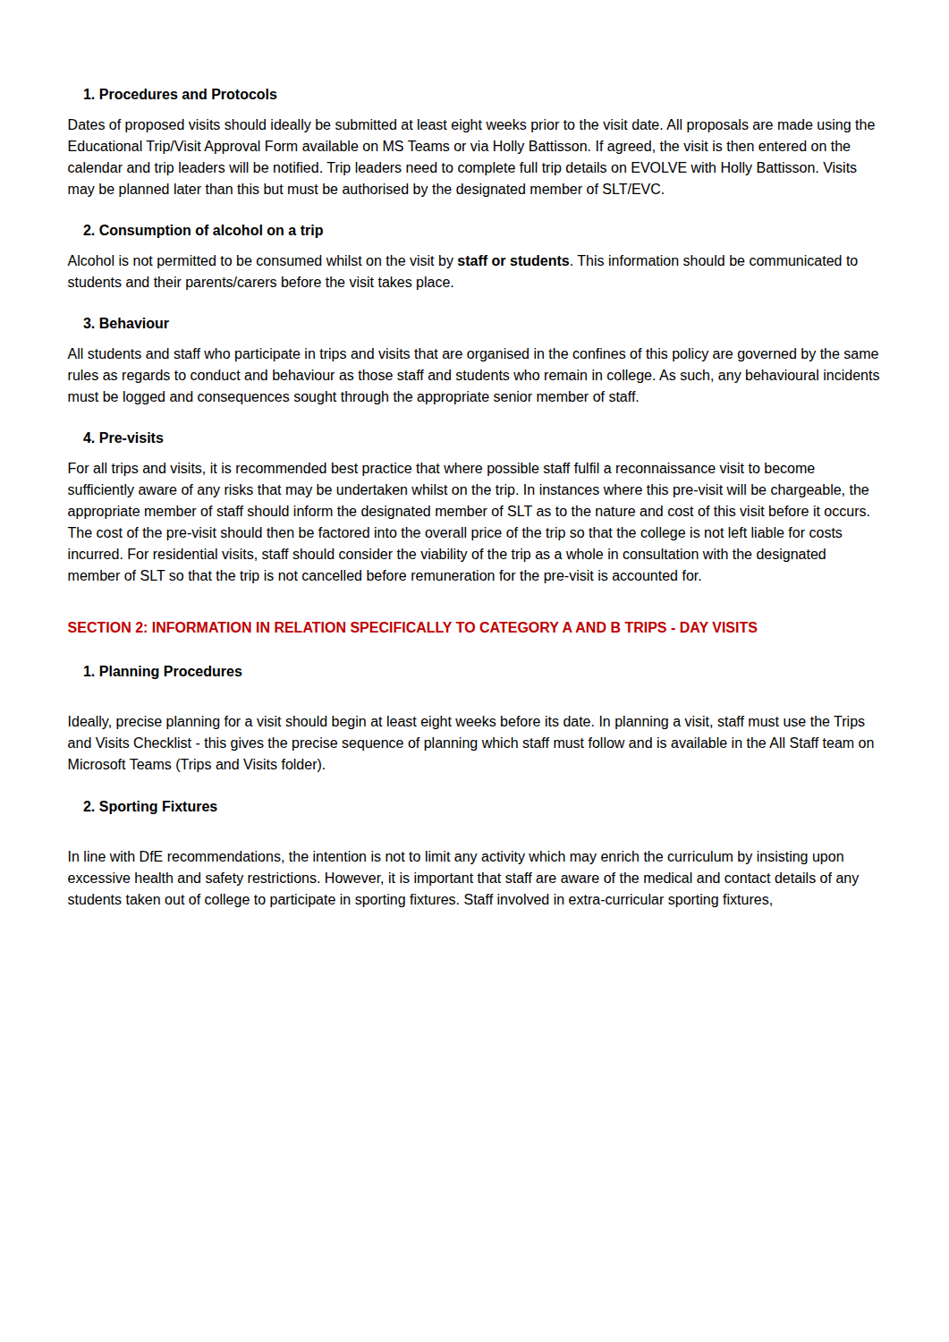Procedures and Protocols
Dates of proposed visits should ideally be submitted at least eight weeks prior to the visit date. All proposals are made using the Educational Trip/Visit Approval Form available on MS Teams or via Holly Battisson. If agreed, the visit is then entered on the calendar and trip leaders will be notified. Trip leaders need to complete full trip details on EVOLVE with Holly Battisson. Visits may be planned later than this but must be authorised by the designated member of SLT/EVC.
Consumption of alcohol on a trip
Alcohol is not permitted to be consumed whilst on the visit by staff or students. This information should be communicated to students and their parents/carers before the visit takes place.
Behaviour
All students and staff who participate in trips and visits that are organised in the confines of this policy are governed by the same rules as regards to conduct and behaviour as those staff and students who remain in college. As such, any behavioural incidents must be logged and consequences sought through the appropriate senior member of staff.
Pre-visits
For all trips and visits, it is recommended best practice that where possible staff fulfil a reconnaissance visit to become sufficiently aware of any risks that may be undertaken whilst on the trip. In instances where this pre-visit will be chargeable, the appropriate member of staff should inform the designated member of SLT as to the nature and cost of this visit before it occurs. The cost of the pre-visit should then be factored into the overall price of the trip so that the college is not left liable for costs incurred. For residential visits, staff should consider the viability of the trip as a whole in consultation with the designated member of SLT so that the trip is not cancelled before remuneration for the pre-visit is accounted for.
SECTION 2: INFORMATION IN RELATION SPECIFICALLY TO CATEGORY A AND B TRIPS - DAY VISITS
Planning Procedures
Ideally, precise planning for a visit should begin at least eight weeks before its date. In planning a visit, staff must use the Trips and Visits Checklist - this gives the precise sequence of planning which staff must follow and is available in the All Staff team on Microsoft Teams (Trips and Visits folder).
Sporting Fixtures
In line with DfE recommendations, the intention is not to limit any activity which may enrich the curriculum by insisting upon excessive health and safety restrictions. However, it is important that staff are aware of the medical and contact details of any students taken out of college to participate in sporting fixtures. Staff involved in extra-curricular sporting fixtures,